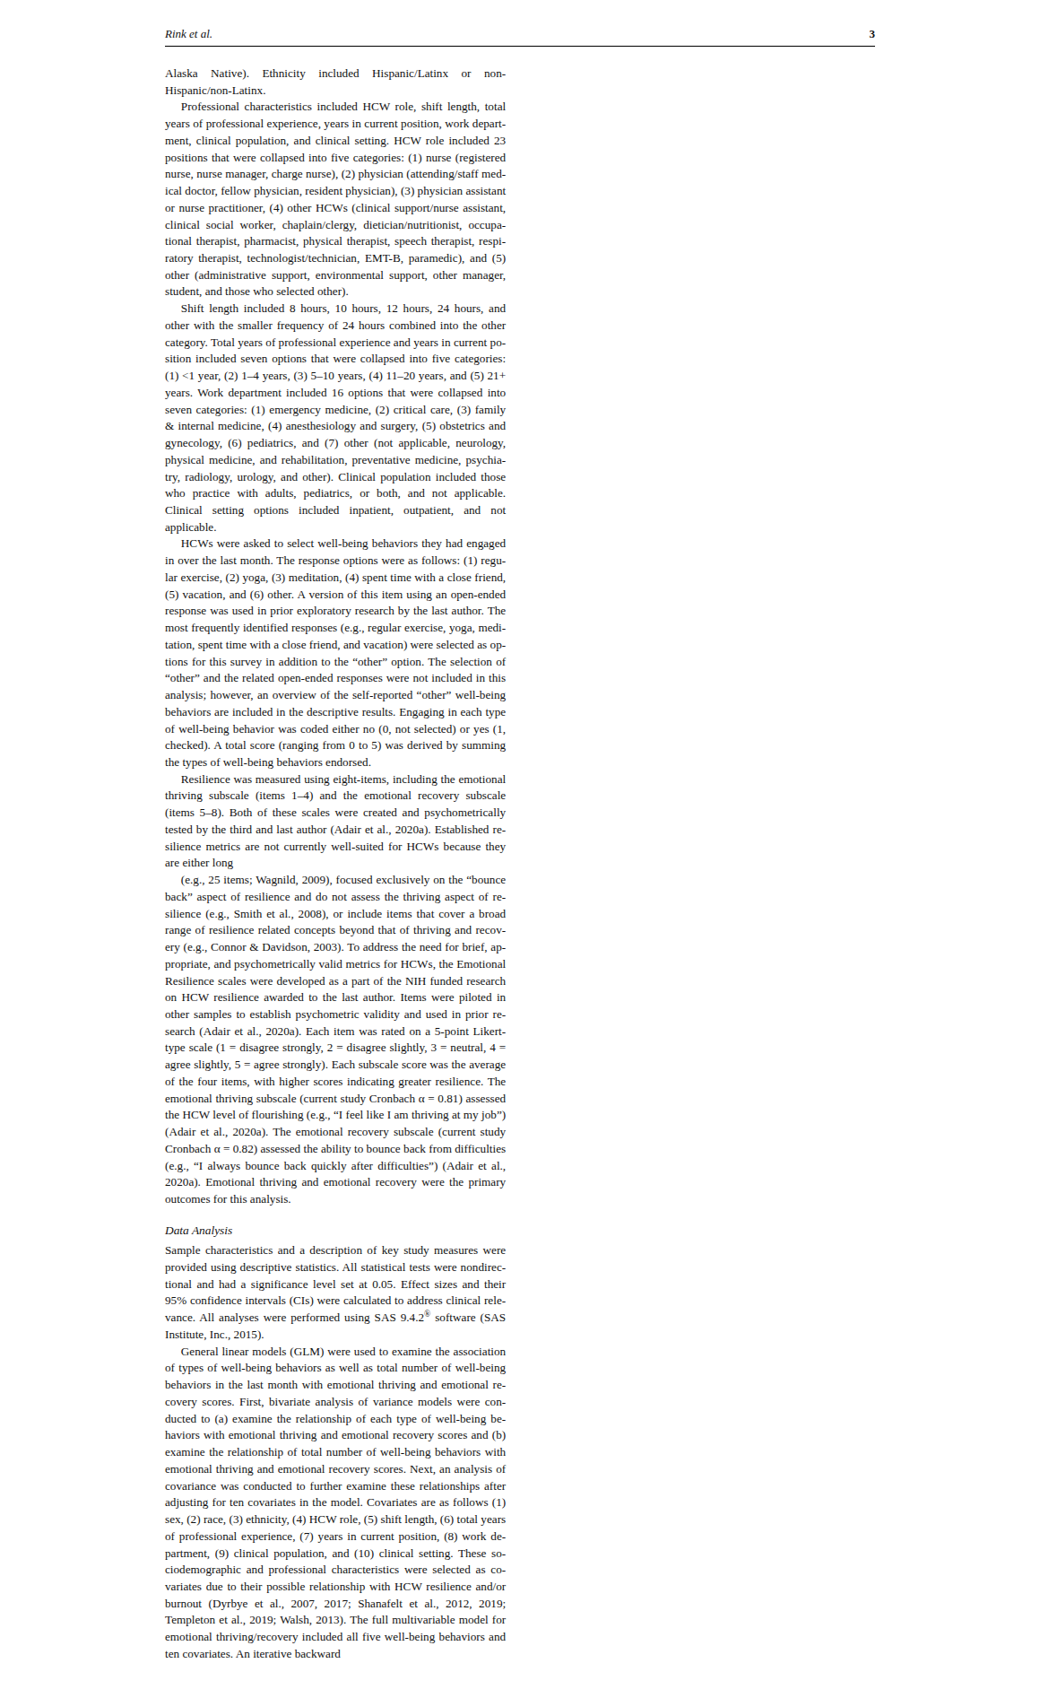Rink et al. 3
Alaska Native). Ethnicity included Hispanic/Latinx or non-Hispanic/non-Latinx.
Professional characteristics included HCW role, shift length, total years of professional experience, years in current position, work department, clinical population, and clinical setting. HCW role included 23 positions that were collapsed into five categories: (1) nurse (registered nurse, nurse manager, charge nurse), (2) physician (attending/staff medical doctor, fellow physician, resident physician), (3) physician assistant or nurse practitioner, (4) other HCWs (clinical support/nurse assistant, clinical social worker, chaplain/clergy, dietician/nutritionist, occupational therapist, pharmacist, physical therapist, speech therapist, respiratory therapist, technologist/technician, EMT-B, paramedic), and (5) other (administrative support, environmental support, other manager, student, and those who selected other).
Shift length included 8 hours, 10 hours, 12 hours, 24 hours, and other with the smaller frequency of 24 hours combined into the other category. Total years of professional experience and years in current position included seven options that were collapsed into five categories: (1) <1 year, (2) 1–4 years, (3) 5–10 years, (4) 11–20 years, and (5) 21+ years. Work department included 16 options that were collapsed into seven categories: (1) emergency medicine, (2) critical care, (3) family & internal medicine, (4) anesthesiology and surgery, (5) obstetrics and gynecology, (6) pediatrics, and (7) other (not applicable, neurology, physical medicine, and rehabilitation, preventative medicine, psychiatry, radiology, urology, and other). Clinical population included those who practice with adults, pediatrics, or both, and not applicable. Clinical setting options included inpatient, outpatient, and not applicable.
HCWs were asked to select well-being behaviors they had engaged in over the last month. The response options were as follows: (1) regular exercise, (2) yoga, (3) meditation, (4) spent time with a close friend, (5) vacation, and (6) other. A version of this item using an open-ended response was used in prior exploratory research by the last author. The most frequently identified responses (e.g., regular exercise, yoga, meditation, spent time with a close friend, and vacation) were selected as options for this survey in addition to the “other” option. The selection of “other” and the related open-ended responses were not included in this analysis; however, an overview of the self-reported “other” well-being behaviors are included in the descriptive results. Engaging in each type of well-being behavior was coded either no (0, not selected) or yes (1, checked). A total score (ranging from 0 to 5) was derived by summing the types of well-being behaviors endorsed.
Resilience was measured using eight-items, including the emotional thriving subscale (items 1–4) and the emotional recovery subscale (items 5–8). Both of these scales were created and psychometrically tested by the third and last author (Adair et al., 2020a). Established resilience metrics are not currently well-suited for HCWs because they are either long
(e.g., 25 items; Wagnild, 2009), focused exclusively on the “bounce back” aspect of resilience and do not assess the thriving aspect of resilience (e.g., Smith et al., 2008), or include items that cover a broad range of resilience related concepts beyond that of thriving and recovery (e.g., Connor & Davidson, 2003). To address the need for brief, appropriate, and psychometrically valid metrics for HCWs, the Emotional Resilience scales were developed as a part of the NIH funded research on HCW resilience awarded to the last author. Items were piloted in other samples to establish psychometric validity and used in prior research (Adair et al., 2020a). Each item was rated on a 5-point Likert-type scale (1 = disagree strongly, 2 = disagree slightly, 3 = neutral, 4 = agree slightly, 5 = agree strongly). Each subscale score was the average of the four items, with higher scores indicating greater resilience. The emotional thriving subscale (current study Cronbach α = 0.81) assessed the HCW level of flourishing (e.g., “I feel like I am thriving at my job”) (Adair et al., 2020a). The emotional recovery subscale (current study Cronbach α = 0.82) assessed the ability to bounce back from difficulties (e.g., “I always bounce back quickly after difficulties”) (Adair et al., 2020a). Emotional thriving and emotional recovery were the primary outcomes for this analysis.
Data Analysis
Sample characteristics and a description of key study measures were provided using descriptive statistics. All statistical tests were nondirectional and had a significance level set at 0.05. Effect sizes and their 95% confidence intervals (CIs) were calculated to address clinical relevance. All analyses were performed using SAS 9.4.2® software (SAS Institute, Inc., 2015).
General linear models (GLM) were used to examine the association of types of well-being behaviors as well as total number of well-being behaviors in the last month with emotional thriving and emotional recovery scores. First, bivariate analysis of variance models were conducted to (a) examine the relationship of each type of well-being behaviors with emotional thriving and emotional recovery scores and (b) examine the relationship of total number of well-being behaviors with emotional thriving and emotional recovery scores. Next, an analysis of covariance was conducted to further examine these relationships after adjusting for ten covariates in the model. Covariates are as follows (1) sex, (2) race, (3) ethnicity, (4) HCW role, (5) shift length, (6) total years of professional experience, (7) years in current position, (8) work department, (9) clinical population, and (10) clinical setting. These sociodemographic and professional characteristics were selected as covariates due to their possible relationship with HCW resilience and/or burnout (Dyrbye et al., 2007, 2017; Shanafelt et al., 2012, 2019; Templeton et al., 2019; Walsh, 2013). The full multivariable model for emotional thriving/recovery included all five well-being behaviors and ten covariates. An iterative backward